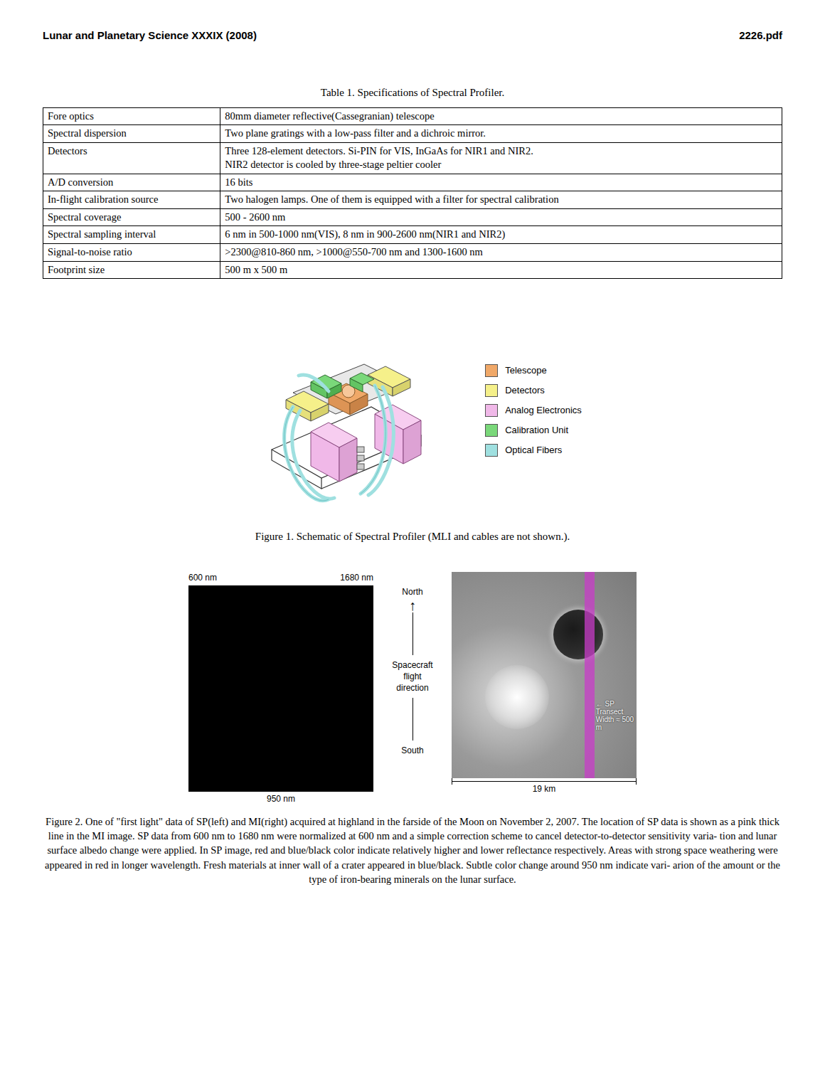Lunar and Planetary Science XXXIX (2008) 2226.pdf
Table 1. Specifications of Spectral Profiler.
| Fore optics | 80mm diameter reflective(Cassegranian) telescope |
| Spectral dispersion | Two plane gratings with a low-pass filter and a dichroic mirror. |
| Detectors | Three 128-element detectors. Si-PIN for VIS, InGaAs for NIR1 and NIR2. NIR2 detector is cooled by three-stage peltier cooler |
| A/D conversion | 16 bits |
| In-flight calibration source | Two halogen lamps. One of them is equipped with a filter for spectral calibration |
| Spectral coverage | 500 - 2600 nm |
| Spectral sampling interval | 6 nm in 500-1000 nm(VIS), 8 nm in 900-2600 nm(NIR1 and NIR2) |
| Signal-to-noise ratio | >2300@810-860 nm, >1000@550-700 nm and 1300-1600 nm |
| Footprint size | 500 m x 500 m |
Telescope
Detectors
Analog Electronics
Calibration Unit
Optical Fibers
Figure 1. Schematic of Spectral Profiler (MLI and cables are not shown.).
600 nm 1680 nm
950 nm
North
↑
Spacecraft
flight
direction
South
← SP Transect
Width ≈ 500 m
19 km
Figure 2. One of "first light" data of SP(left) and MI(right) acquired at highland in the farside of the Moon on November 2, 2007. The location of SP data is shown as a pink thick line in the MI image. SP data from 600 nm to 1680 nm were normalized at 600 nm and a simple correction scheme to cancel detector-to-detector sensitivity varia- tion and lunar surface albedo change were applied. In SP image, red and blue/black color indicate relatively higher and lower reflectance respectively. Areas with strong space weathering were appeared in red in longer wavelength. Fresh materials at inner wall of a crater appeared in blue/black. Subtle color change around 950 nm indicate vari- arion of the amount or the type of iron-bearing minerals on the lunar surface.